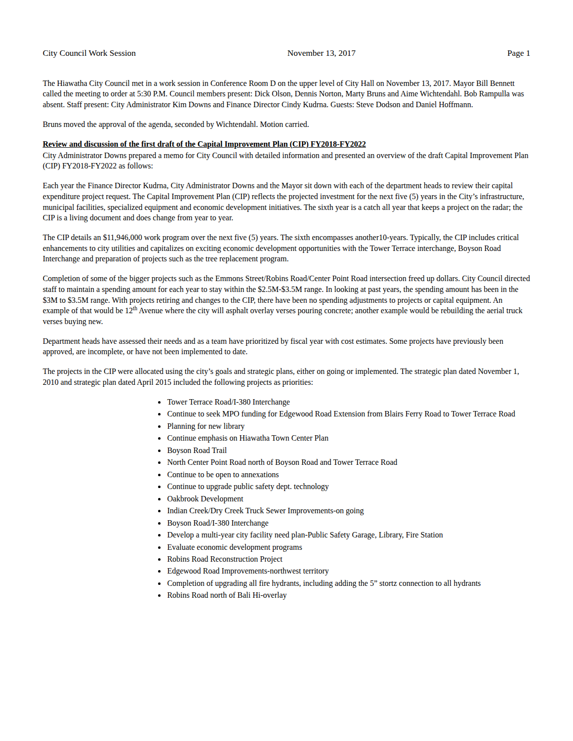City Council Work Session
November 13, 2017
Page 1
The Hiawatha City Council met in a work session in Conference Room D on the upper level of City Hall on November 13, 2017. Mayor Bill Bennett called the meeting to order at 5:30 P.M. Council members present: Dick Olson, Dennis Norton, Marty Bruns and Aime Wichtendahl. Bob Rampulla was absent. Staff present: City Administrator Kim Downs and Finance Director Cindy Kudrna. Guests: Steve Dodson and Daniel Hoffmann.
Bruns moved the approval of the agenda, seconded by Wichtendahl. Motion carried.
Review and discussion of the first draft of the Capital Improvement Plan (CIP) FY2018-FY2022
City Administrator Downs prepared a memo for City Council with detailed information and presented an overview of the draft Capital Improvement Plan (CIP) FY2018-FY2022 as follows:
Each year the Finance Director Kudrna, City Administrator Downs and the Mayor sit down with each of the department heads to review their capital expenditure project request. The Capital Improvement Plan (CIP) reflects the projected investment for the next five (5) years in the City’s infrastructure, municipal facilities, specialized equipment and economic development initiatives. The sixth year is a catch all year that keeps a project on the radar; the CIP is a living document and does change from year to year.
The CIP details an $11,946,000 work program over the next five (5) years. The sixth encompasses another10-years. Typically, the CIP includes critical enhancements to city utilities and capitalizes on exciting economic development opportunities with the Tower Terrace interchange, Boyson Road Interchange and preparation of projects such as the tree replacement program.
Completion of some of the bigger projects such as the Emmons Street/Robins Road/Center Point Road intersection freed up dollars. City Council directed staff to maintain a spending amount for each year to stay within the $2.5M-$3.5M range. In looking at past years, the spending amount has been in the $3M to $3.5M range. With projects retiring and changes to the CIP, there have been no spending adjustments to projects or capital equipment. An example of that would be 12th Avenue where the city will asphalt overlay verses pouring concrete; another example would be rebuilding the aerial truck verses buying new.
Department heads have assessed their needs and as a team have prioritized by fiscal year with cost estimates. Some projects have previously been approved, are incomplete, or have not been implemented to date.
The projects in the CIP were allocated using the city’s goals and strategic plans, either on going or implemented. The strategic plan dated November 1, 2010 and strategic plan dated April 2015 included the following projects as priorities:
Tower Terrace Road/I-380 Interchange
Continue to seek MPO funding for Edgewood Road Extension from Blairs Ferry Road to Tower Terrace Road
Planning for new library
Continue emphasis on Hiawatha Town Center Plan
Boyson Road Trail
North Center Point Road north of Boyson Road and Tower Terrace Road
Continue to be open to annexations
Continue to upgrade public safety dept. technology
Oakbrook Development
Indian Creek/Dry Creek Truck Sewer Improvements-on going
Boyson Road/I-380 Interchange
Develop a multi-year city facility need plan-Public Safety Garage, Library, Fire Station
Evaluate economic development programs
Robins Road Reconstruction Project
Edgewood Road Improvements-northwest territory
Completion of upgrading all fire hydrants, including adding the 5” stortz connection to all hydrants
Robins Road north of Bali Hi-overlay